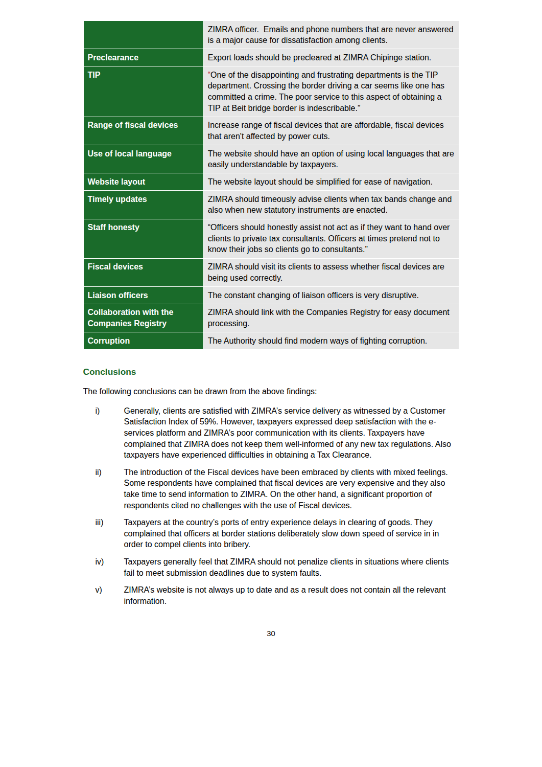| | ZIMRA officer. Emails and phone numbers that are never answered is a major cause for dissatisfaction among clients. |
| Preclearance | Export loads should be precleared at ZIMRA Chipinge station. |
| TIP | “ One of the disappointing and frustrating departments is the TIP department. Crossing the border driving a car seems like one has committed a crime. The poor service to this aspect of obtaining a TIP at Beit bridge border is indescribable.” |
| Range of fiscal devices | Increase range of fiscal devices that are affordable, fiscal devices that aren't affected by power cuts. |
| Use of local language | The website should have an option of using local languages that are easily understandable by taxpayers. |
| Website layout | The website layout should be simplified for ease of navigation. |
| Timely updates | ZIMRA should timeously advise clients when tax bands change and also when new statutory instruments are enacted. |
| Staff honesty | “Officers should honestly assist not act as if they want to hand over clients to private tax consultants. Officers at times pretend not to know their jobs so clients go to consultants.” |
| Fiscal devices | ZIMRA should visit its clients to assess whether fiscal devices are being used correctly. |
| Liaison officers | The constant changing of liaison officers is very disruptive. |
| Collaboration with the Companies Registry | ZIMRA should link with the Companies Registry for easy document processing. |
| Corruption | The Authority should find modern ways of fighting corruption. |
Conclusions
The following conclusions can be drawn from the above findings:
i) Generally, clients are satisfied with ZIMRA’s service delivery as witnessed by a Customer Satisfaction Index of 59%. However, taxpayers expressed deep satisfaction with the e-services platform and ZIMRA’s poor communication with its clients. Taxpayers have complained that ZIMRA does not keep them well-informed of any new tax regulations. Also taxpayers have experienced difficulties in obtaining a Tax Clearance.
ii) The introduction of the Fiscal devices have been embraced by clients with mixed feelings. Some respondents have complained that fiscal devices are very expensive and they also take time to send information to ZIMRA. On the other hand, a significant proportion of respondents cited no challenges with the use of Fiscal devices.
iii) Taxpayers at the country’s ports of entry experience delays in clearing of goods. They complained that officers at border stations deliberately slow down speed of service in in order to compel clients into bribery.
iv) Taxpayers generally feel that ZIMRA should not penalize clients in situations where clients fail to meet submission deadlines due to system faults.
v) ZIMRA’s website is not always up to date and as a result does not contain all the relevant information.
30